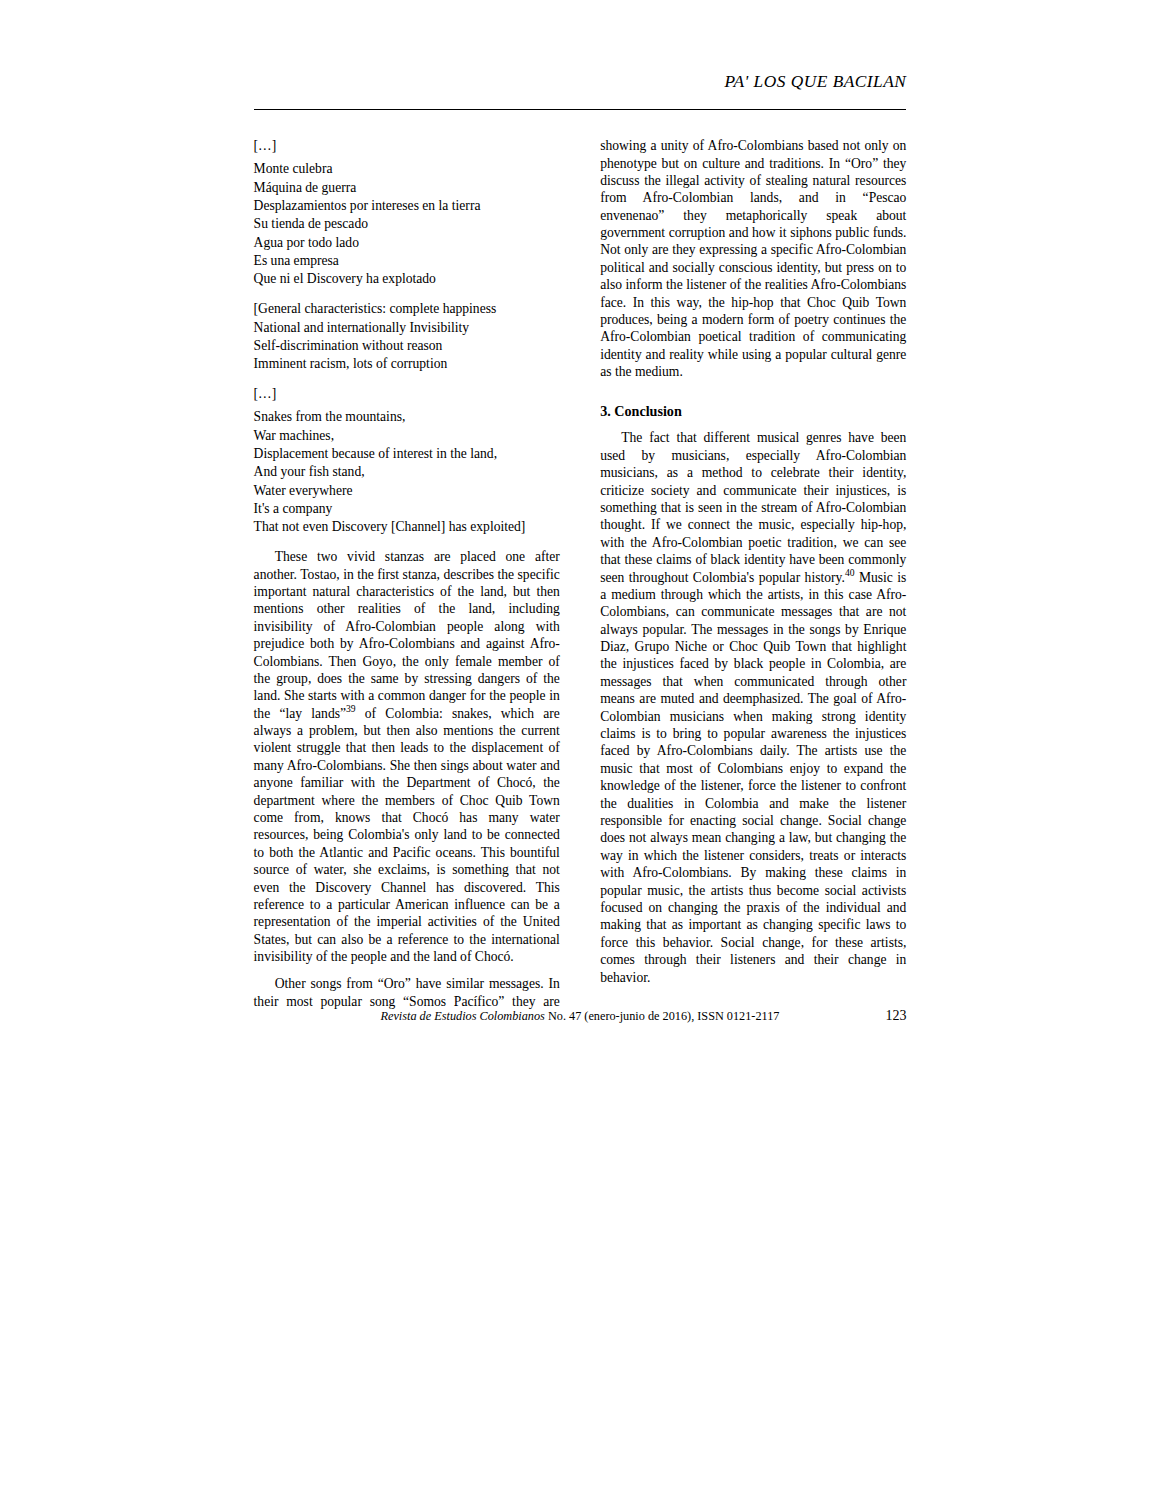PA' LOS QUE BACILAN
[…]
Monte culebra
Máquina de guerra
Desplazamientos por intereses en la tierra
Su tienda de pescado
Agua por todo lado
Es una empresa
Que ni el Discovery ha explotado
[General characteristics: complete happiness
National and internationally Invisibility
Self-discrimination without reason
Imminent racism, lots of corruption
[…]
Snakes from the mountains,
War machines,
Displacement because of interest in the land,
And your fish stand,
Water everywhere
It's a company
That not even Discovery [Channel] has exploited]
These two vivid stanzas are placed one after another. Tostao, in the first stanza, describes the specific important natural characteristics of the land, but then mentions other realities of the land, including invisibility of Afro-Colombian people along with prejudice both by Afro-Colombians and against Afro-Colombians. Then Goyo, the only female member of the group, does the same by stressing dangers of the land. She starts with a common danger for the people in the “lay lands”39 of Colombia: snakes, which are always a problem, but then also mentions the current violent struggle that then leads to the displacement of many Afro-Colombians. She then sings about water and anyone familiar with the Department of Chocó, the department where the members of Choc Quib Town come from, knows that Chocó has many water resources, being Colombia's only land to be connected to both the Atlantic and Pacific oceans. This bountiful source of water, she exclaims, is something that not even the Discovery Channel has discovered. This reference to a particular American influence can be a representation of the imperial activities of the United States, but can also be a reference to the international invisibility of the people and the land of Chocó.
Other songs from “Oro” have similar messages. In their most popular song “Somos Pacífico” they are showing a unity of Afro-Colombians based not only on phenotype but on culture and traditions. In “Oro” they discuss the illegal activity of stealing natural resources from Afro-Colombian lands, and in “Pescao envenenao” they metaphorically speak about government corruption and how it siphons public funds. Not only are they expressing a specific Afro-Colombian political and socially conscious identity, but press on to also inform the listener of the realities Afro-Colombians face. In this way, the hip-hop that Choc Quib Town produces, being a modern form of poetry continues the Afro-Colombian poetical tradition of communicating identity and reality while using a popular cultural genre as the medium.
3. Conclusion
The fact that different musical genres have been used by musicians, especially Afro-Colombian musicians, as a method to celebrate their identity, criticize society and communicate their injustices, is something that is seen in the stream of Afro-Colombian thought. If we connect the music, especially hip-hop, with the Afro-Colombian poetic tradition, we can see that these claims of black identity have been commonly seen throughout Colombia's popular history.40 Music is a medium through which the artists, in this case Afro-Colombians, can communicate messages that are not always popular. The messages in the songs by Enrique Diaz, Grupo Niche or Choc Quib Town that highlight the injustices faced by black people in Colombia, are messages that when communicated through other means are muted and deemphasized. The goal of Afro-Colombian musicians when making strong identity claims is to bring to popular awareness the injustices faced by Afro-Colombians daily. The artists use the music that most of Colombians enjoy to expand the knowledge of the listener, force the listener to confront the dualities in Colombia and make the listener responsible for enacting social change. Social change does not always mean changing a law, but changing the way in which the listener considers, treats or interacts with Afro-Colombians. By making these claims in popular music, the artists thus become social activists focused on changing the praxis of the individual and making that as important as changing specific laws to force this behavior. Social change, for these artists, comes through their listeners and their change in behavior.
Revista de Estudios Colombianos No. 47 (enero-junio de 2016), ISSN 0121-2117
123